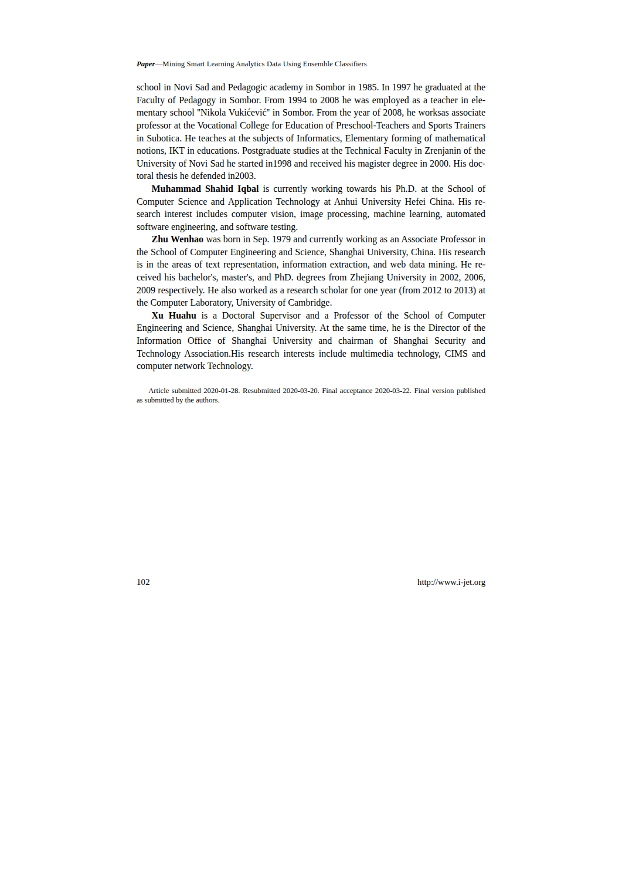Paper—Mining Smart Learning Analytics Data Using Ensemble Classifiers
school in Novi Sad and Pedagogic academy in Sombor in 1985. In 1997 he graduated at the Faculty of Pedagogy in Sombor. From 1994 to 2008 he was employed as a teacher in elementary school ''Nikola Vukićević'' in Sombor. From the year of 2008, he worksas associate professor at the Vocational College for Education of Preschool-Teachers and Sports Trainers in Subotica. He teaches at the subjects of Informatics, Elementary forming of mathematical notions, IKT in educations. Postgraduate studies at the Technical Faculty in Zrenjanin of the University of Novi Sad he started in1998 and received his magister degree in 2000. His doctoral thesis he defended in2003.
Muhammad Shahid Iqbal is currently working towards his Ph.D. at the School of Computer Science and Application Technology at Anhui University Hefei China. His research interest includes computer vision, image processing, machine learning, automated software engineering, and software testing.
Zhu Wenhao was born in Sep. 1979 and currently working as an Associate Professor in the School of Computer Engineering and Science, Shanghai University, China. His research is in the areas of text representation, information extraction, and web data mining. He received his bachelor's, master's, and PhD. degrees from Zhejiang University in 2002, 2006, 2009 respectively. He also worked as a research scholar for one year (from 2012 to 2013) at the Computer Laboratory, University of Cambridge.
Xu Huahu is a Doctoral Supervisor and a Professor of the School of Computer Engineering and Science, Shanghai University. At the same time, he is the Director of the Information Office of Shanghai University and chairman of Shanghai Security and Technology Association.His research interests include multimedia technology, CIMS and computer network Technology.
Article submitted 2020-01-28. Resubmitted 2020-03-20. Final acceptance 2020-03-22. Final version published as submitted by the authors.
102 http://www.i-jet.org